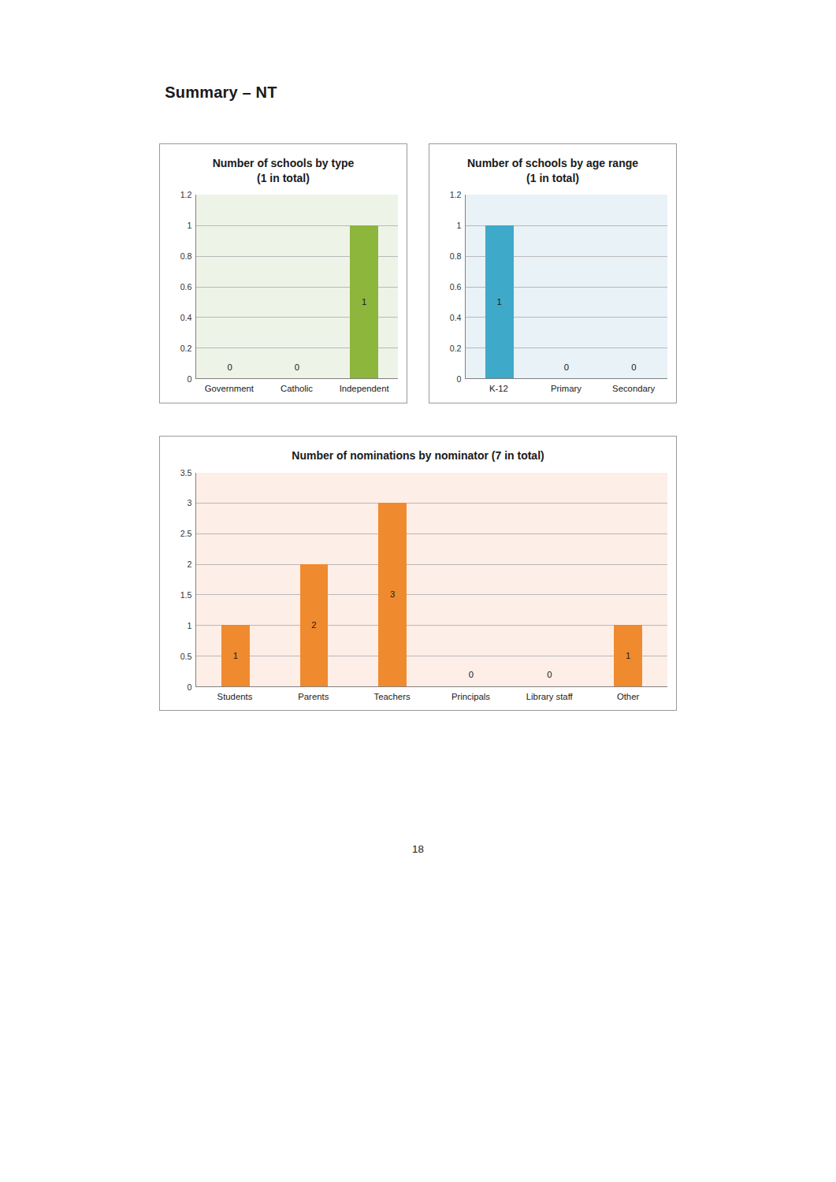Summary – NT
Number of schools by type
(1 in total)
1.2 1 0.8 0.6 0.4 0.2 0
0
0
1
Government
Catholic
Independent
Number of schools by age range
(1 in total)
1.2 1 0.8 0.6 0.4 0.2 0
1
0
0
K-12
Primary
Secondary
Number of nominations by nominator (7 in total)
3.5 3 2.5 2 1.5 1 0.5 0
1
2
3
0
0
1
Students
Parents
Teachers
Principals
Library staff
Other
18